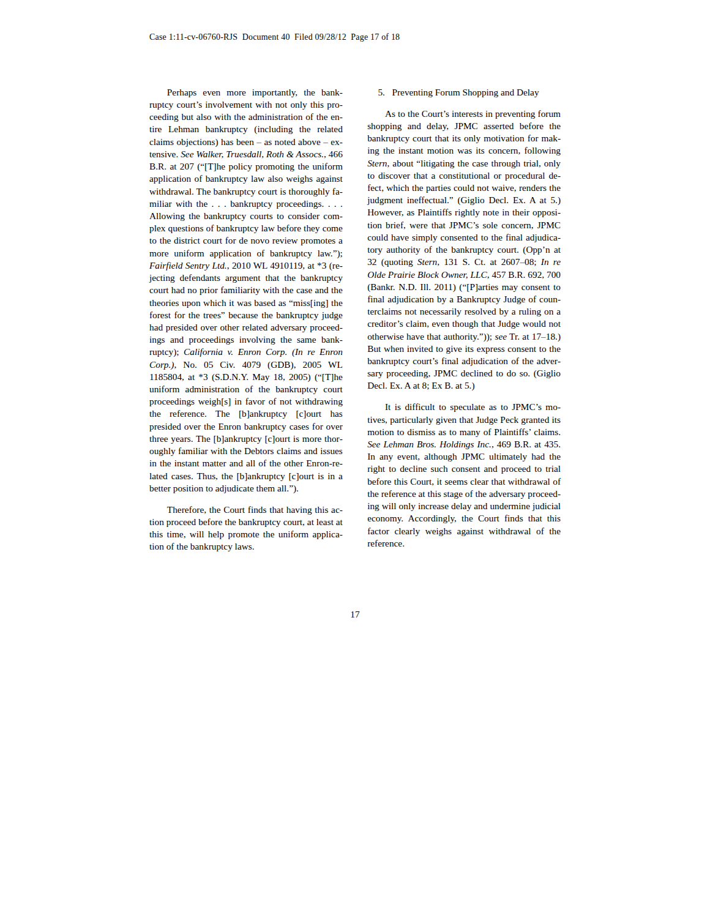Case 1:11-cv-06760-RJS Document 40 Filed 09/28/12 Page 17 of 18
Perhaps even more importantly, the bankruptcy court’s involvement with not only this proceeding but also with the administration of the entire Lehman bankruptcy (including the related claims objections) has been – as noted above – extensive. See Walker, Truesdall, Roth & Assocs., 466 B.R. at 207 (“[T]he policy promoting the uniform application of bankruptcy law also weighs against withdrawal. The bankruptcy court is thoroughly familiar with the . . . bankruptcy proceedings. . . . Allowing the bankruptcy courts to consider complex questions of bankruptcy law before they come to the district court for de novo review promotes a more uniform application of bankruptcy law.”); Fairfield Sentry Ltd., 2010 WL 4910119, at *3 (rejecting defendants argument that the bankruptcy court had no prior familiarity with the case and the theories upon which it was based as “miss[ing] the forest for the trees” because the bankruptcy judge had presided over other related adversary proceedings and proceedings involving the same bankruptcy); California v. Enron Corp. (In re Enron Corp.), No. 05 Civ. 4079 (GDB), 2005 WL 1185804, at *3 (S.D.N.Y. May 18, 2005) (“[T]he uniform administration of the bankruptcy court proceedings weigh[s] in favor of not withdrawing the reference. The [b]ankruptcy [c]ourt has presided over the Enron bankruptcy cases for over three years. The [b]ankruptcy [c]ourt is more thoroughly familiar with the Debtors claims and issues in the instant matter and all of the other Enron-related cases. Thus, the [b]ankruptcy [c]ourt is in a better position to adjudicate them all.”).
Therefore, the Court finds that having this action proceed before the bankruptcy court, at least at this time, will help promote the uniform application of the bankruptcy laws.
5. Preventing Forum Shopping and Delay
As to the Court’s interests in preventing forum shopping and delay, JPMC asserted before the bankruptcy court that its only motivation for making the instant motion was its concern, following Stern, about “litigating the case through trial, only to discover that a constitutional or procedural defect, which the parties could not waive, renders the judgment ineffectual.” (Giglio Decl. Ex. A at 5.) However, as Plaintiffs rightly note in their opposition brief, were that JPMC’s sole concern, JPMC could have simply consented to the final adjudicatory authority of the bankruptcy court. (Opp’n at 32 (quoting Stern, 131 S. Ct. at 2607–08; In re Olde Prairie Block Owner, LLC, 457 B.R. 692, 700 (Bankr. N.D. Ill. 2011) (“[P]arties may consent to final adjudication by a Bankruptcy Judge of counterclaims not necessarily resolved by a ruling on a creditor’s claim, even though that Judge would not otherwise have that authority.”)); see Tr. at 17–18.) But when invited to give its express consent to the bankruptcy court’s final adjudication of the adversary proceeding, JPMC declined to do so. (Giglio Decl. Ex. A at 8; Ex B. at 5.)
It is difficult to speculate as to JPMC’s motives, particularly given that Judge Peck granted its motion to dismiss as to many of Plaintiffs’ claims. See Lehman Bros. Holdings Inc., 469 B.R. at 435. In any event, although JPMC ultimately had the right to decline such consent and proceed to trial before this Court, it seems clear that withdrawal of the reference at this stage of the adversary proceeding will only increase delay and undermine judicial economy. Accordingly, the Court finds that this factor clearly weighs against withdrawal of the reference.
17